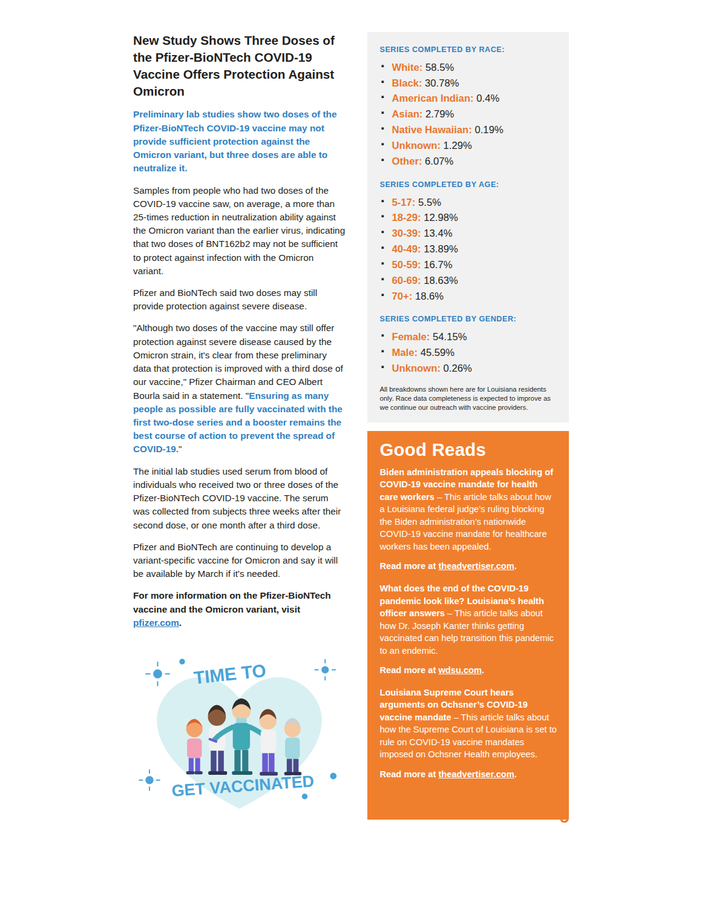New Study Shows Three Doses of the Pfizer-BioNTech COVID-19 Vaccine Offers Protection Against Omicron
Preliminary lab studies show two doses of the Pfizer-BioNTech COVID-19 vaccine may not provide sufficient protection against the Omicron variant, but three doses are able to neutralize it.
Samples from people who had two doses of the COVID-19 vaccine saw, on average, a more than 25-times reduction in neutralization ability against the Omicron variant than the earlier virus, indicating that two doses of BNT162b2 may not be sufficient to protect against infection with the Omicron variant.
Pfizer and BioNTech said two doses may still provide protection against severe disease.
"Although two doses of the vaccine may still offer protection against severe disease caused by the Omicron strain, it's clear from these preliminary data that protection is improved with a third dose of our vaccine," Pfizer Chairman and CEO Albert Bourla said in a statement. "Ensuring as many people as possible are fully vaccinated with the first two-dose series and a booster remains the best course of action to prevent the spread of COVID-19."
The initial lab studies used serum from blood of individuals who received two or three doses of the Pfizer-BioNTech COVID-19 vaccine. The serum was collected from subjects three weeks after their second dose, or one month after a third dose.
Pfizer and BioNTech are continuing to develop a variant-specific vaccine for Omicron and say it will be available by March if it's needed.
For more information on the Pfizer-BioNTech vaccine and the Omicron variant, visit pfizer.com.
TIME TO GET VACCINATED
Series Completed by Race:
White: 58.5%
Black: 30.78%
American Indian: 0.4%
Asian: 2.79%
Native Hawaiian: 0.19%
Unknown: 1.29%
Other: 6.07%
Series Completed by Age:
5-17: 5.5%
18-29: 12.98%
30-39: 13.4%
40-49: 13.89%
50-59: 16.7%
60-69: 18.63%
70+: 18.6%
Series Completed by Gender:
Female: 54.15%
Male: 45.59%
Unknown: 0.26%
All breakdowns shown here are for Louisiana residents only. Race data completeness is expected to improve as we continue our outreach with vaccine providers.
Good Reads
Biden administration appeals blocking of COVID-19 vaccine mandate for health care workers – This article talks about how a Louisiana federal judge’s ruling blocking the Biden administration’s nationwide COVID-19 vaccine mandate for healthcare workers has been appealed.
Read more at theadvertiser.com.
What does the end of the COVID-19 pandemic look like? Louisiana’s health officer answers – This article talks about how Dr. Joseph Kanter thinks getting vaccinated can help transition this pandemic to an endemic.
Read more at wdsu.com.
Louisiana Supreme Court hears arguments on Ochsner’s COVID-19 vaccine mandate – This article talks about how the Supreme Court of Louisiana is set to rule on COVID-19 vaccine mandates imposed on Ochsner Health employees.
Read more at theadvertiser.com.
3